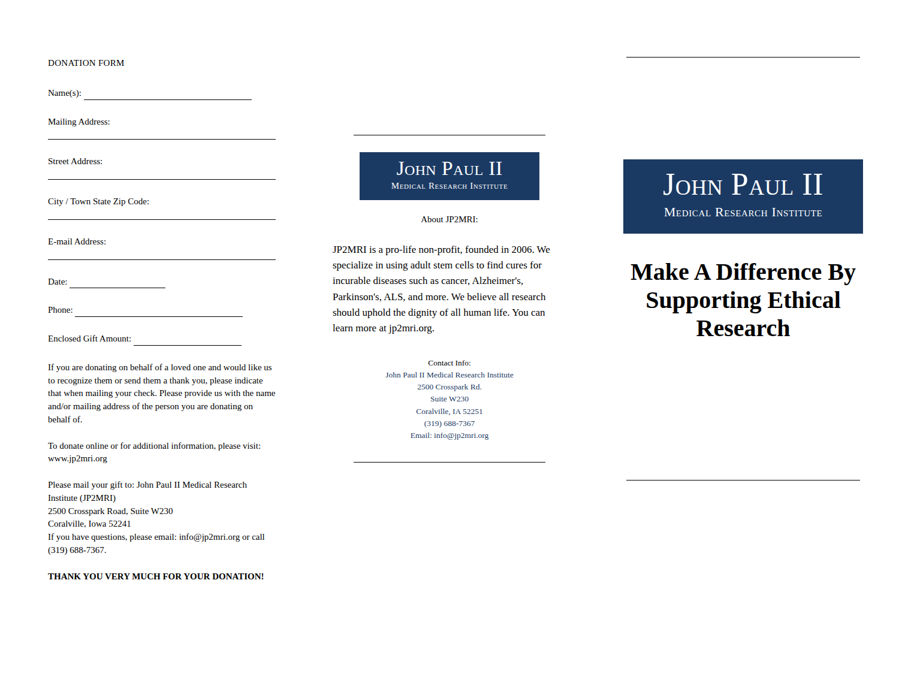Donation Form
Name(s):
Mailing Address:
Street Address:
City / Town State Zip Code:
E-mail Address:
Date:
Phone:
Enclosed Gift Amount:
If you are donating on behalf of a loved one and would like us to recognize them or send them a thank you, please indicate that when mailing your check. Please provide us with the name and/or mailing address of the person you are donating on behalf of.
To donate online or for additional information, please visit: www.jp2mri.org
Please mail your gift to: John Paul II Medical Research Institute (JP2MRI)
2500 Crosspark Road, Suite W230
Coralville, Iowa 52241
If you have questions, please email: info@jp2mri.org or call (319) 688-7367.
THANK YOU VERY MUCH FOR YOUR DONATION!
John Paul II
Medical Research Institute
About JP2MRI:
JP2MRI is a pro-life non-profit, founded in 2006. We specialize in using adult stem cells to find cures for incurable diseases such as cancer, Alzheimer's, Parkinson's, ALS, and more. We believe all research should uphold the dignity of all human life. You can learn more at jp2mri.org.
Contact Info:
John Paul II Medical Research Institute
2500 Crosspark Rd.
Suite W230
Coralville, IA 52251
(319) 688-7367
Email: info@jp2mri.org
John Paul II
Medical Research Institute
Make A Difference By Supporting Ethical Research